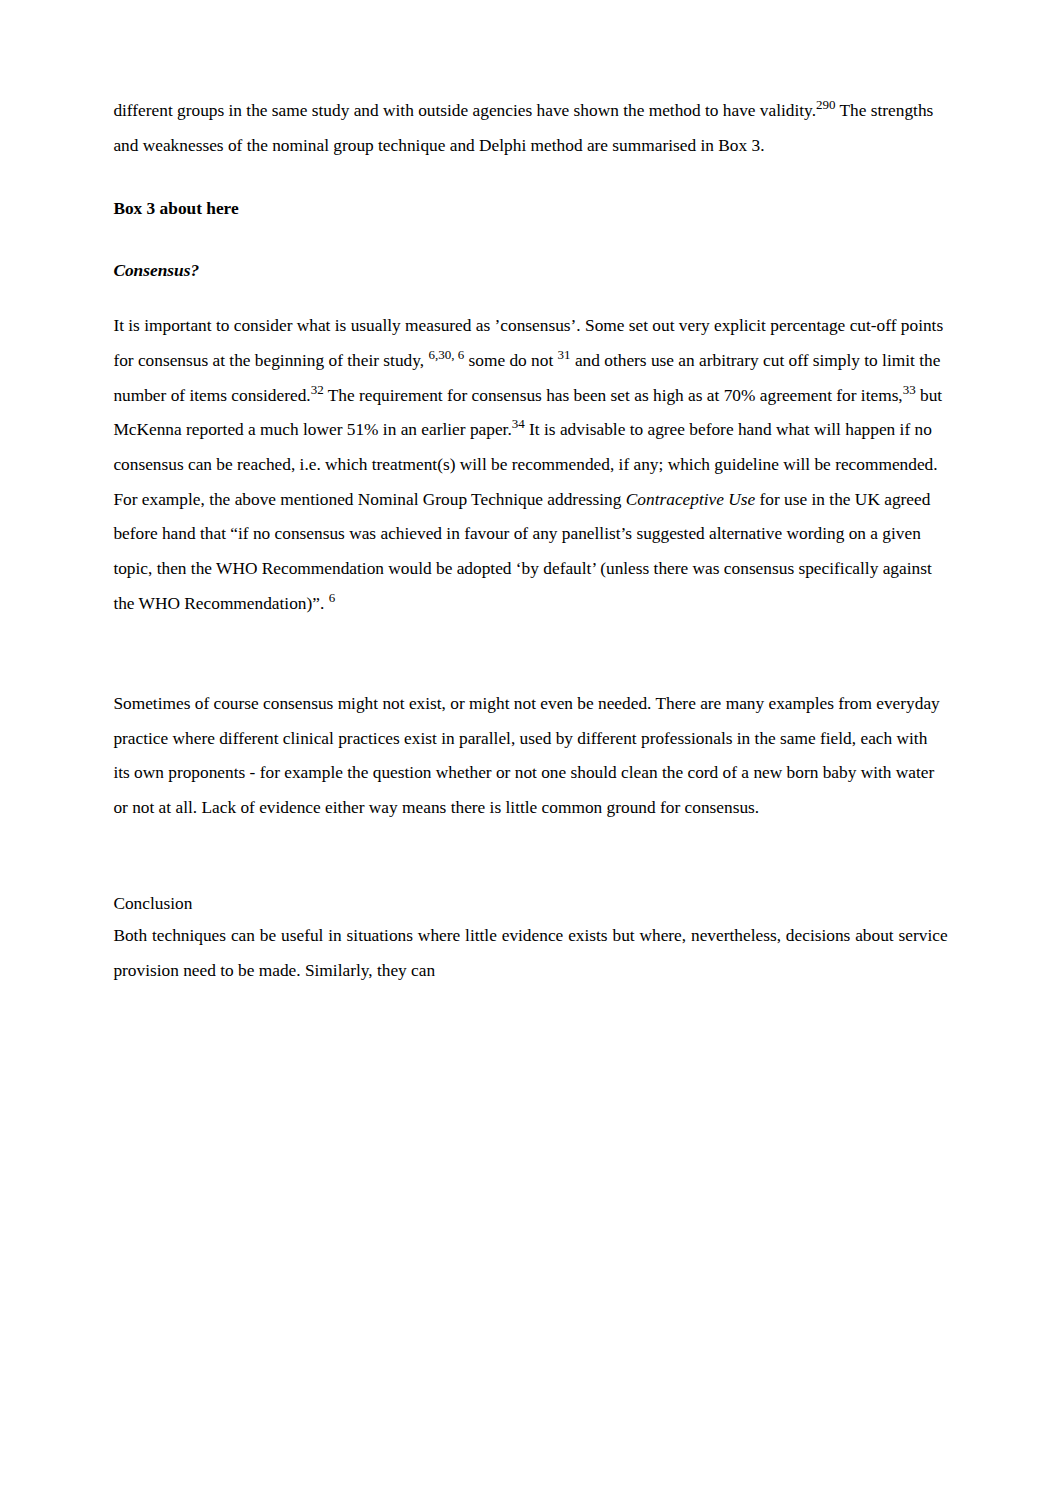different groups in the same study and with outside agencies have shown the method to have validity.290 The strengths and weaknesses of the nominal group technique and Delphi method are summarised in Box 3.
Box 3 about here
Consensus?
It is important to consider what is usually measured as ’consensus’. Some set out very explicit percentage cut-off points for consensus at the beginning of their study, 6,30, 6 some do not 31 and others use an arbitrary cut off simply to limit the number of items considered.32 The requirement for consensus has been set as high as at 70% agreement for items,33 but McKenna reported a much lower 51% in an earlier paper.34 It is advisable to agree before hand what will happen if no consensus can be reached, i.e. which treatment(s) will be recommended, if any; which guideline will be recommended. For example, the above mentioned Nominal Group Technique addressing Contraceptive Use for use in the UK agreed before hand that “if no consensus was achieved in favour of any panellist’s suggested alternative wording on a given topic, then the WHO Recommendation would be adopted ‘by default’ (unless there was consensus specifically against the WHO Recommendation)”. 6
Sometimes of course consensus might not exist, or might not even be needed. There are many examples from everyday practice where different clinical practices exist in parallel, used by different professionals in the same field, each with its own proponents - for example the question whether or not one should clean the cord of a new born baby with water or not at all. Lack of evidence either way means there is little common ground for consensus.
Conclusion
Both techniques can be useful in situations where little evidence exists but where, nevertheless, decisions about service provision need to be made. Similarly, they can